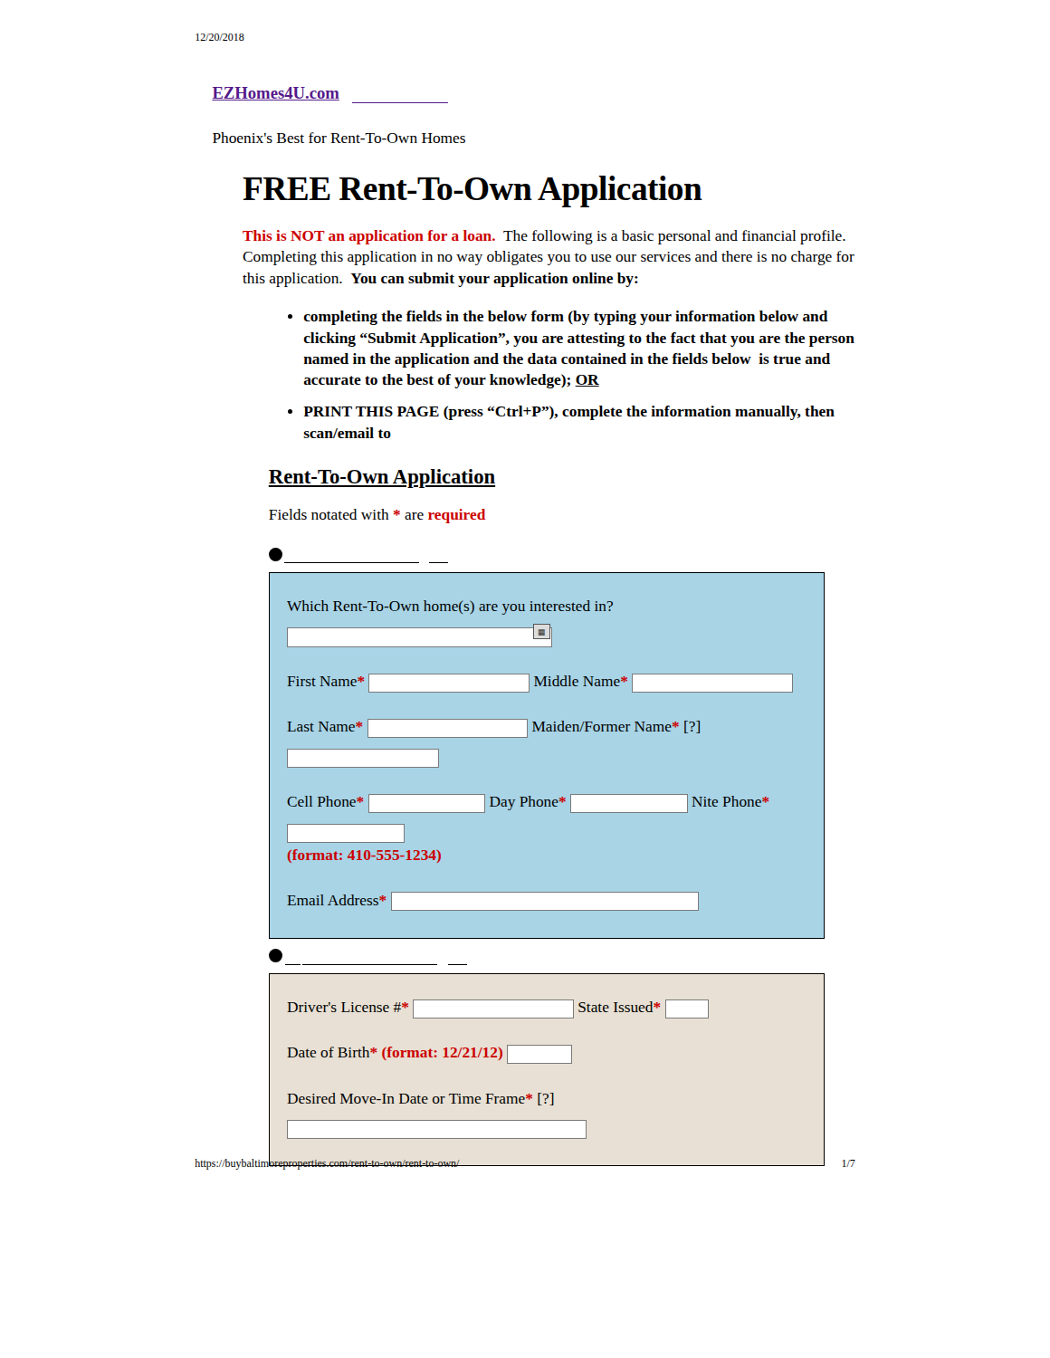12/20/2018
EZHomes4U.com
Phoenix's Best for Rent-To-Own Homes
FREE Rent-To-Own Application
This is NOT an application for a loan. The following is a basic personal and financial profile. Completing this application in no way obligates you to use our services and there is no charge for this application. You can submit your application online by:
completing the fields in the below form (by typing your information below and clicking “Submit Application”, you are attesting to the fact that you are the person named in the application and the data contained in the fields below is true and accurate to the best of your knowledge); OR
PRINT THIS PAGE (press “Ctrl+P”), complete the information manually, then scan/email to
Rent-To-Own Application
Fields notated with * are required
Which Rent-To-Own home(s) are you interested in?
▦
First Name* Middle Name*
Last Name* Maiden/Former Name* [?]
Cell Phone* Day Phone* Nite Phone*
(format: 410-555-1234)
Email Address*
Driver's License #* State Issued*
Date of Birth* (format: 12/21/12)
Desired Move-In Date or Time Frame* [?]
https://buybaltimoreproperties.com/rent-to-own/rent-to-own/ 1/7